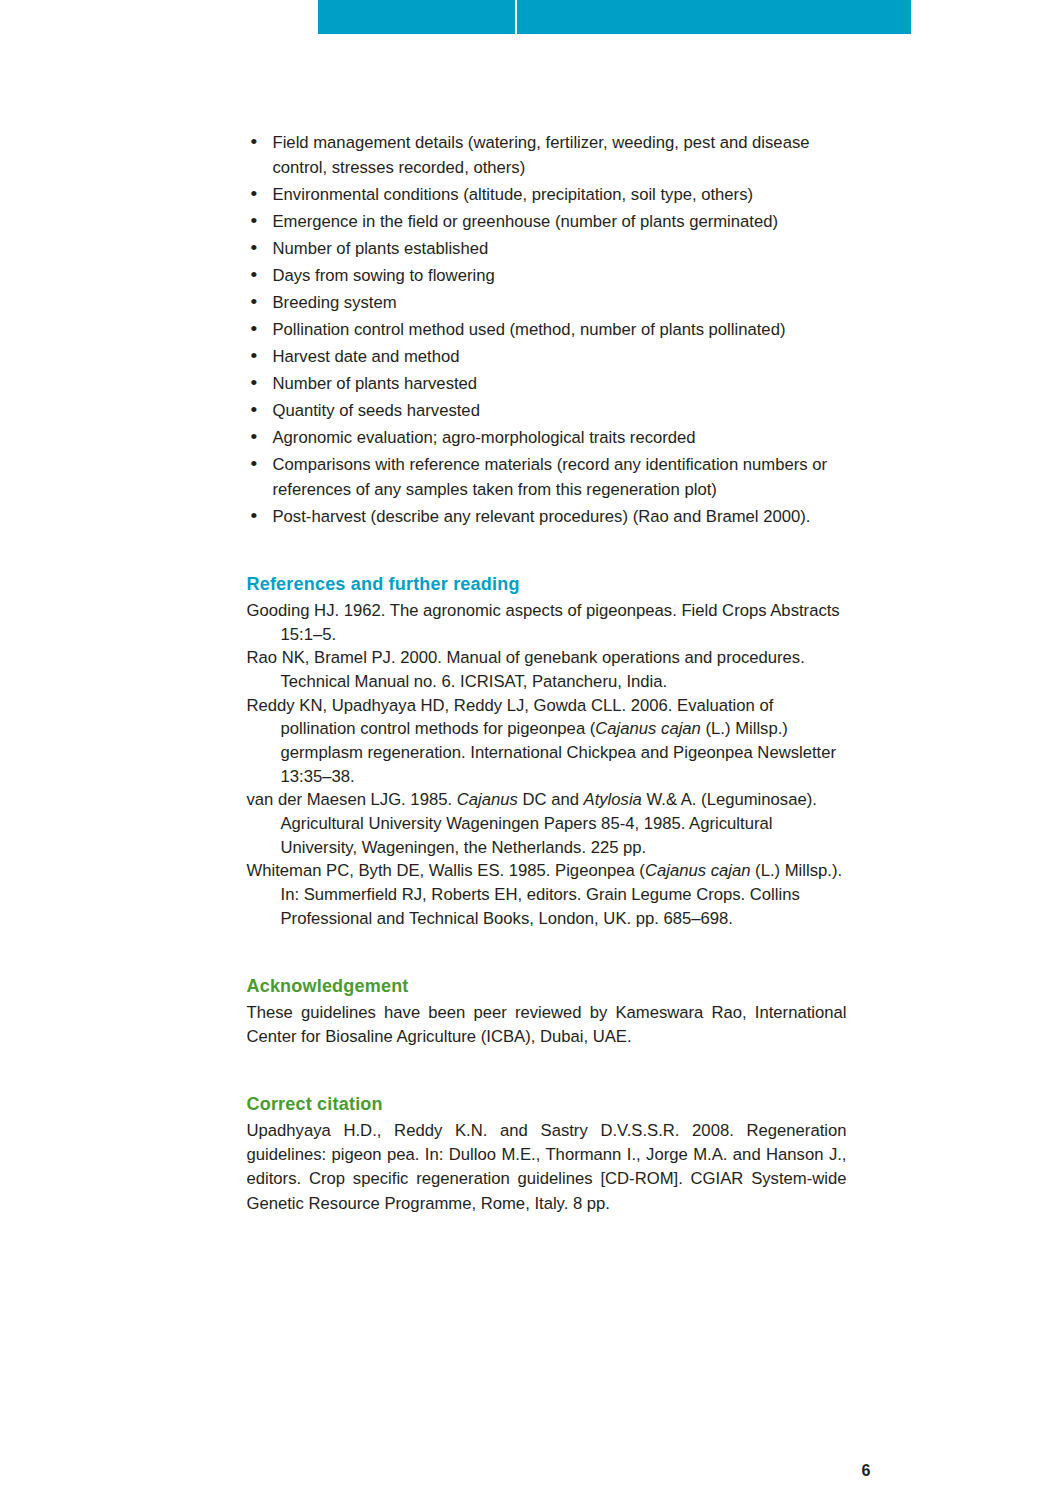Field management details (watering, fertilizer, weeding, pest and disease control, stresses recorded, others)
Environmental conditions (altitude, precipitation, soil type, others)
Emergence in the field or greenhouse (number of plants germinated)
Number of plants established
Days from sowing to flowering
Breeding system
Pollination control method used (method, number of plants pollinated)
Harvest date and method
Number of plants harvested
Quantity of seeds harvested
Agronomic evaluation; agro-morphological traits recorded
Comparisons with reference materials (record any identification numbers or references of any samples taken from this regeneration plot)
Post-harvest (describe any relevant procedures) (Rao and Bramel 2000).
References and further reading
Gooding HJ. 1962. The agronomic aspects of pigeonpeas. Field Crops Abstracts 15:1–5.
Rao NK, Bramel PJ. 2000. Manual of genebank operations and procedures. Technical Manual no. 6. ICRISAT, Patancheru, India.
Reddy KN, Upadhyaya HD, Reddy LJ, Gowda CLL. 2006. Evaluation of pollination control methods for pigeonpea (Cajanus cajan (L.) Millsp.) germplasm regeneration. International Chickpea and Pigeonpea Newsletter 13:35–38.
van der Maesen LJG. 1985. Cajanus DC and Atylosia W.& A. (Leguminosae). Agricultural University Wageningen Papers 85-4, 1985. Agricultural University, Wageningen, the Netherlands. 225 pp.
Whiteman PC, Byth DE, Wallis ES. 1985. Pigeonpea (Cajanus cajan (L.) Millsp.). In: Summerfield RJ, Roberts EH, editors. Grain Legume Crops. Collins Professional and Technical Books, London, UK. pp. 685–698.
Acknowledgement
These guidelines have been peer reviewed by Kameswara Rao, International Center for Biosaline Agriculture (ICBA), Dubai, UAE.
Correct citation
Upadhyaya H.D., Reddy K.N. and Sastry D.V.S.S.R. 2008. Regeneration guidelines: pigeon pea. In: Dulloo M.E., Thormann I., Jorge M.A. and Hanson J., editors. Crop specific regeneration guidelines [CD-ROM]. CGIAR System-wide Genetic Resource Programme, Rome, Italy. 8 pp.
6